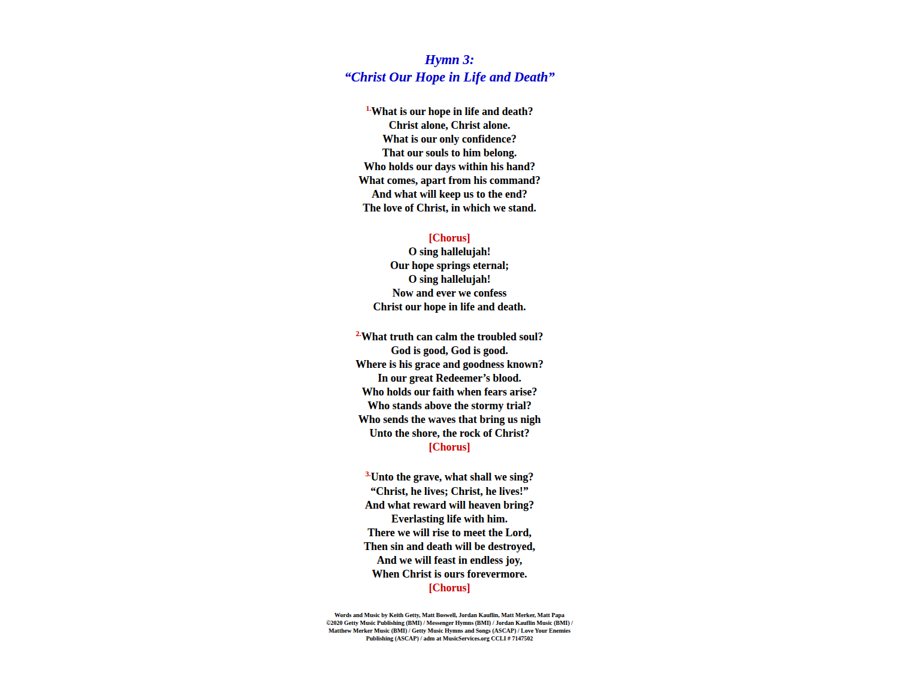Hymn 3:
“Christ Our Hope in Life and Death”
1.What is our hope in life and death?
Christ alone, Christ alone.
What is our only confidence?
That our souls to him belong.
Who holds our days within his hand?
What comes, apart from his command?
And what will keep us to the end?
The love of Christ, in which we stand.
[Chorus]
O sing hallelujah!
Our hope springs eternal;
O sing hallelujah!
Now and ever we confess
Christ our hope in life and death.
2.What truth can calm the troubled soul?
God is good, God is good.
Where is his grace and goodness known?
In our great Redeemer’s blood.
Who holds our faith when fears arise?
Who stands above the stormy trial?
Who sends the waves that bring us nigh
Unto the shore, the rock of Christ?
[Chorus]
3.Unto the grave, what shall we sing?
“Christ, he lives; Christ, he lives!”
And what reward will heaven bring?
Everlasting life with him.
There we will rise to meet the Lord,
Then sin and death will be destroyed,
And we will feast in endless joy,
When Christ is ours forevermore.
[Chorus]
Words and Music by Keith Getty, Matt Boswell, Jordan Kauflin, Matt Merker, Matt Papa ©2020 Getty Music Publishing (BMI) / Messenger Hymns (BMI) / Jordan Kauflin Music (BMI) / Matthew Merker Music (BMI) / Getty Music Hymns and Songs (ASCAP) / Love Your Enemies Publishing (ASCAP) / adm at MusicServices.org CCLI # 7147502